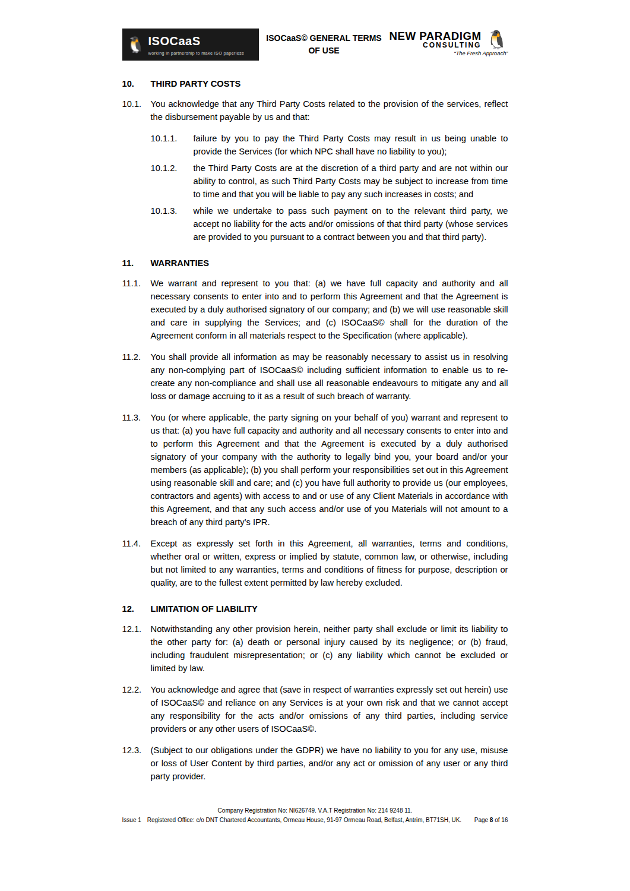🐧 ISOCaaS working in partnership to make ISO paperless
ISOCaaS© GENERAL TERMS OF USE
NEW PARADIGMCONSULTING
🐧
“The Fresh Approach”
10. THIRD PARTY COSTS
10.1.
You acknowledge that any Third Party Costs related to the provision of the services, reflect the disbursement payable by us and that:
10.1.1.
failure by you to pay the Third Party Costs may result in us being unable to provide the Services (for which NPC shall have no liability to you);
10.1.2.
the Third Party Costs are at the discretion of a third party and are not within our ability to control, as such Third Party Costs may be subject to increase from time to time and that you will be liable to pay any such increases in costs; and
10.1.3.
while we undertake to pass such payment on to the relevant third party, we accept no liability for the acts and/or omissions of that third party (whose services are provided to you pursuant to a contract between you and that third party).
11. WARRANTIES
11.1.
We warrant and represent to you that: (a) we have full capacity and authority and all necessary consents to enter into and to perform this Agreement and that the Agreement is executed by a duly authorised signatory of our company; and (b) we will use reasonable skill and care in supplying the Services; and (c) ISOCaaS© shall for the duration of the Agreement conform in all materials respect to the Specification (where applicable).
11.2.
You shall provide all information as may be reasonably necessary to assist us in resolving any non-complying part of ISOCaaS© including sufficient information to enable us to re-create any non-compliance and shall use all reasonable endeavours to mitigate any and all loss or damage accruing to it as a result of such breach of warranty.
11.3.
You (or where applicable, the party signing on your behalf of you) warrant and represent to us that: (a) you have full capacity and authority and all necessary consents to enter into and to perform this Agreement and that the Agreement is executed by a duly authorised signatory of your company with the authority to legally bind you, your board and/or your members (as applicable); (b) you shall perform your responsibilities set out in this Agreement using reasonable skill and care; and (c) you have full authority to provide us (our employees, contractors and agents) with access to and or use of any Client Materials in accordance with this Agreement, and that any such access and/or use of you Materials will not amount to a breach of any third party’s IPR.
11.4.
Except as expressly set forth in this Agreement, all warranties, terms and conditions, whether oral or written, express or implied by statute, common law, or otherwise, including but not limited to any warranties, terms and conditions of fitness for purpose, description or quality, are to the fullest extent permitted by law hereby excluded.
12. LIMITATION OF LIABILITY
12.1.
Notwithstanding any other provision herein, neither party shall exclude or limit its liability to the other party for: (a) death or personal injury caused by its negligence; or (b) fraud, including fraudulent misrepresentation; or (c) any liability which cannot be excluded or limited by law.
12.2.
You acknowledge and agree that (save in respect of warranties expressly set out herein) use of ISOCaaS© and reliance on any Services is at your own risk and that we cannot accept any responsibility for the acts and/or omissions of any third parties, including service providers or any other users of ISOCaaS©.
12.3.
(Subject to our obligations under the GDPR) we have no liability to you for any use, misuse or loss of User Content by third parties, and/or any act or omission of any user or any third party provider.
Company Registration No: NI626749. V.A.T Registration No: 214 9248 11.
Issue 1
Registered Office: c/o DNT Chartered Accountants, Ormeau House, 91-97 Ormeau Road, Belfast, Antrim, BT71SH, UK.
Page 8 of 16